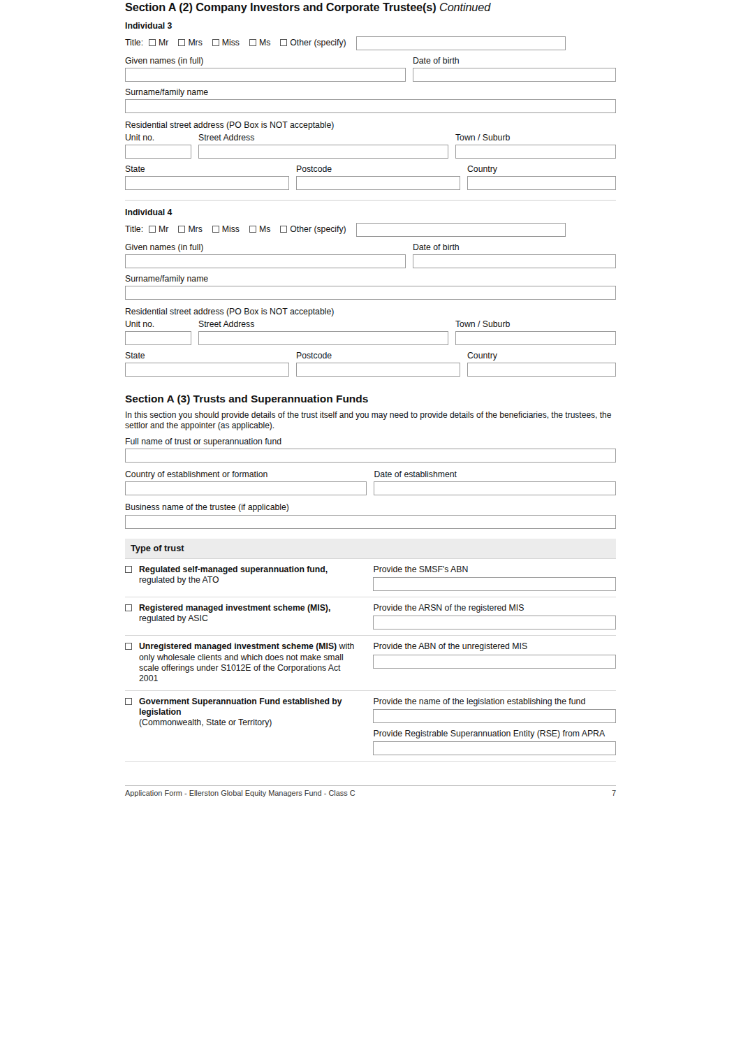Section A (2) Company Investors and Corporate Trustee(s) Continued
Individual 3
Title: Mr Mrs Miss Ms Other (specify)
Given names (in full)
Date of birth
Surname/family name
Residential street address (PO Box is NOT acceptable)
Unit no.
Street Address
Town / Suburb
State
Postcode
Country
Individual 4
Title: Mr Mrs Miss Ms Other (specify)
Given names (in full)
Date of birth
Surname/family name
Residential street address (PO Box is NOT acceptable)
Unit no.
Street Address
Town / Suburb
State
Postcode
Country
Section A (3) Trusts and Superannuation Funds
In this section you should provide details of the trust itself and you may need to provide details of the beneficiaries, the trustees, the settlor and the appointer (as applicable).
Full name of trust or superannuation fund
Country of establishment or formation
Date of establishment
Business name of the trustee (if applicable)
Type of trust
| Regulated self-managed superannuation fund, regulated by the ATO | Provide the SMSF's ABN |
| Registered managed investment scheme (MIS), regulated by ASIC | Provide the ARSN of the registered MIS |
| Unregistered managed investment scheme (MIS) with only wholesale clients and which does not make small scale offerings under S1012E of the Corporations Act 2001 | Provide the ABN of the unregistered MIS |
| Government Superannuation Fund established by legislation (Commonwealth, State or Territory) | Provide the name of the legislation establishing the fund Provide Registrable Superannuation Entity (RSE) from APRA |
Application Form - Ellerston Global Equity Managers Fund - Class C
7